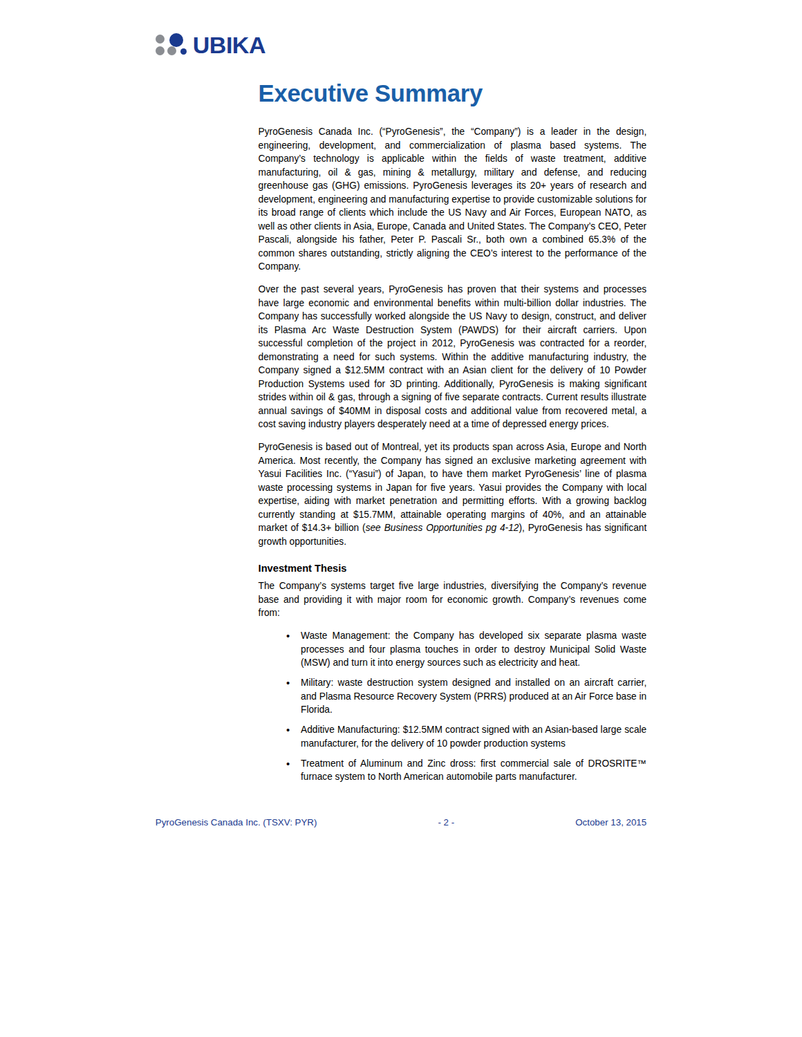UBIKA
Executive Summary
PyroGenesis Canada Inc. (“PyroGenesis”, the “Company”) is a leader in the design, engineering, development, and commercialization of plasma based systems. The Company’s technology is applicable within the fields of waste treatment, additive manufacturing, oil & gas, mining & metallurgy, military and defense, and reducing greenhouse gas (GHG) emissions. PyroGenesis leverages its 20+ years of research and development, engineering and manufacturing expertise to provide customizable solutions for its broad range of clients which include the US Navy and Air Forces, European NATO, as well as other clients in Asia, Europe, Canada and United States. The Company’s CEO, Peter Pascali, alongside his father, Peter P. Pascali Sr., both own a combined 65.3% of the common shares outstanding, strictly aligning the CEO’s interest to the performance of the Company.
Over the past several years, PyroGenesis has proven that their systems and processes have large economic and environmental benefits within multi-billion dollar industries. The Company has successfully worked alongside the US Navy to design, construct, and deliver its Plasma Arc Waste Destruction System (PAWDS) for their aircraft carriers. Upon successful completion of the project in 2012, PyroGenesis was contracted for a reorder, demonstrating a need for such systems. Within the additive manufacturing industry, the Company signed a $12.5MM contract with an Asian client for the delivery of 10 Powder Production Systems used for 3D printing. Additionally, PyroGenesis is making significant strides within oil & gas, through a signing of five separate contracts. Current results illustrate annual savings of $40MM in disposal costs and additional value from recovered metal, a cost saving industry players desperately need at a time of depressed energy prices.
PyroGenesis is based out of Montreal, yet its products span across Asia, Europe and North America. Most recently, the Company has signed an exclusive marketing agreement with Yasui Facilities Inc. (“Yasui”) of Japan, to have them market PyroGenesis’ line of plasma waste processing systems in Japan for five years. Yasui provides the Company with local expertise, aiding with market penetration and permitting efforts. With a growing backlog currently standing at $15.7MM, attainable operating margins of 40%, and an attainable market of $14.3+ billion (see Business Opportunities pg 4-12), PyroGenesis has significant growth opportunities.
Investment Thesis
The Company’s systems target five large industries, diversifying the Company’s revenue base and providing it with major room for economic growth. Company’s revenues come from:
Waste Management: the Company has developed six separate plasma waste processes and four plasma touches in order to destroy Municipal Solid Waste (MSW) and turn it into energy sources such as electricity and heat.
Military: waste destruction system designed and installed on an aircraft carrier, and Plasma Resource Recovery System (PRRS) produced at an Air Force base in Florida.
Additive Manufacturing: $12.5MM contract signed with an Asian-based large scale manufacturer, for the delivery of 10 powder production systems
Treatment of Aluminum and Zinc dross: first commercial sale of DROSRITE™ furnace system to North American automobile parts manufacturer.
PyroGenesis Canada Inc. (TSXV: PYR)
- 2 -
October 13, 2015